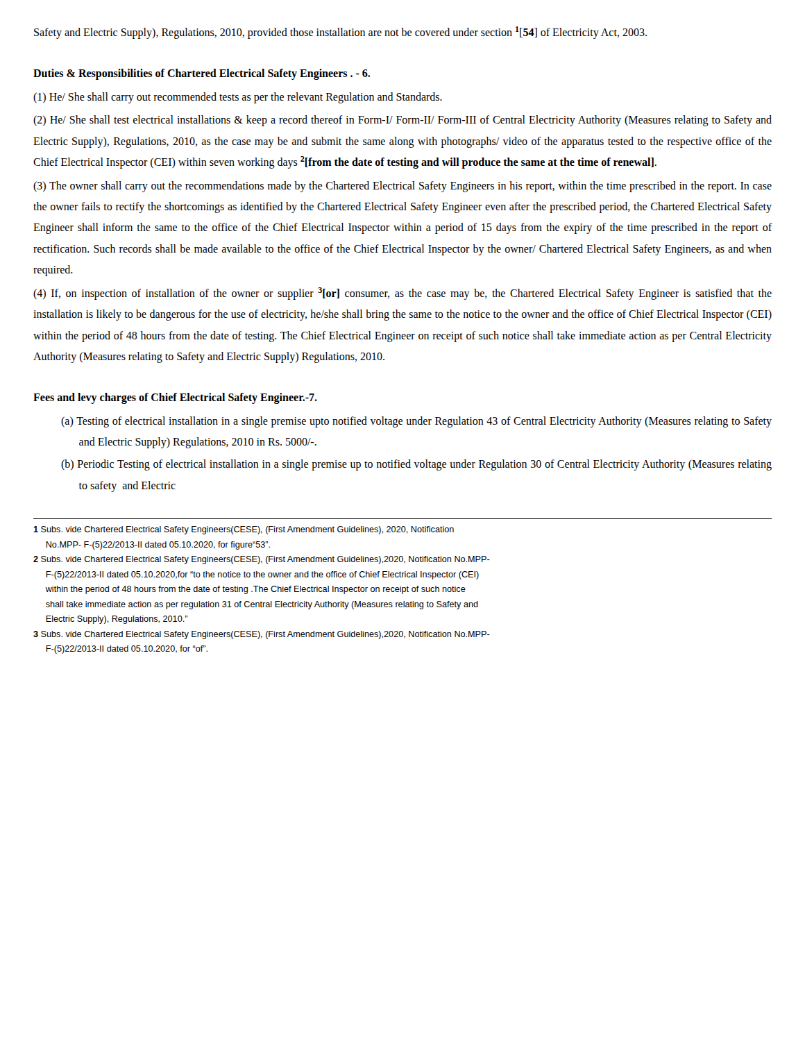Safety and Electric Supply), Regulations, 2010, provided those installation are not be covered under section 1[54] of Electricity Act, 2003.
Duties & Responsibilities of Chartered Electrical Safety Engineers . - 6.
(1) He/ She shall carry out recommended tests as per the relevant Regulation and Standards.
(2) He/ She shall test electrical installations & keep a record thereof in Form-I/ Form-II/ Form-III of Central Electricity Authority (Measures relating to Safety and Electric Supply), Regulations, 2010, as the case may be and submit the same along with photographs/ video of the apparatus tested to the respective office of the Chief Electrical Inspector (CEI) within seven working days 2[from the date of testing and will produce the same at the time of renewal].
(3) The owner shall carry out the recommendations made by the Chartered Electrical Safety Engineers in his report, within the time prescribed in the report. In case the owner fails to rectify the shortcomings as identified by the Chartered Electrical Safety Engineer even after the prescribed period, the Chartered Electrical Safety Engineer shall inform the same to the office of the Chief Electrical Inspector within a period of 15 days from the expiry of the time prescribed in the report of rectification. Such records shall be made available to the office of the Chief Electrical Inspector by the owner/ Chartered Electrical Safety Engineers, as and when required.
(4) If, on inspection of installation of the owner or supplier 3[or] consumer, as the case may be, the Chartered Electrical Safety Engineer is satisfied that the installation is likely to be dangerous for the use of electricity, he/she shall bring the same to the notice to the owner and the office of Chief Electrical Inspector (CEI) within the period of 48 hours from the date of testing. The Chief Electrical Engineer on receipt of such notice shall take immediate action as per Central Electricity Authority (Measures relating to Safety and Electric Supply) Regulations, 2010.
Fees and levy charges of Chief Electrical Safety Engineer.-7.
(a) Testing of electrical installation in a single premise upto notified voltage under Regulation 43 of Central Electricity Authority (Measures relating to Safety and Electric Supply) Regulations, 2010 in Rs. 5000/-.
(b) Periodic Testing of electrical installation in a single premise up to notified voltage under Regulation 30 of Central Electricity Authority (Measures relating to safety and Electric
1 Subs. vide Chartered Electrical Safety Engineers(CESE), (First Amendment Guidelines), 2020, Notification
No.MPP- F-(5)22/2013-II dated 05.10.2020, for figure“53”.
2 Subs. vide Chartered Electrical Safety Engineers(CESE), (First Amendment Guidelines),2020, Notification No.MPP-
F-(5)22/2013-II dated 05.10.2020,for “to the notice to the owner and the office of Chief Electrical Inspector (CEI)
within the period of 48 hours from the date of testing .The Chief Electrical Inspector on receipt of such notice
shall take immediate action as per regulation 31 of Central Electricity Authority (Measures relating to Safety and
Electric Supply), Regulations, 2010.”
3 Subs. vide Chartered Electrical Safety Engineers(CESE), (First Amendment Guidelines),2020, Notification No.MPP-
F-(5)22/2013-II dated 05.10.2020, for “of”.